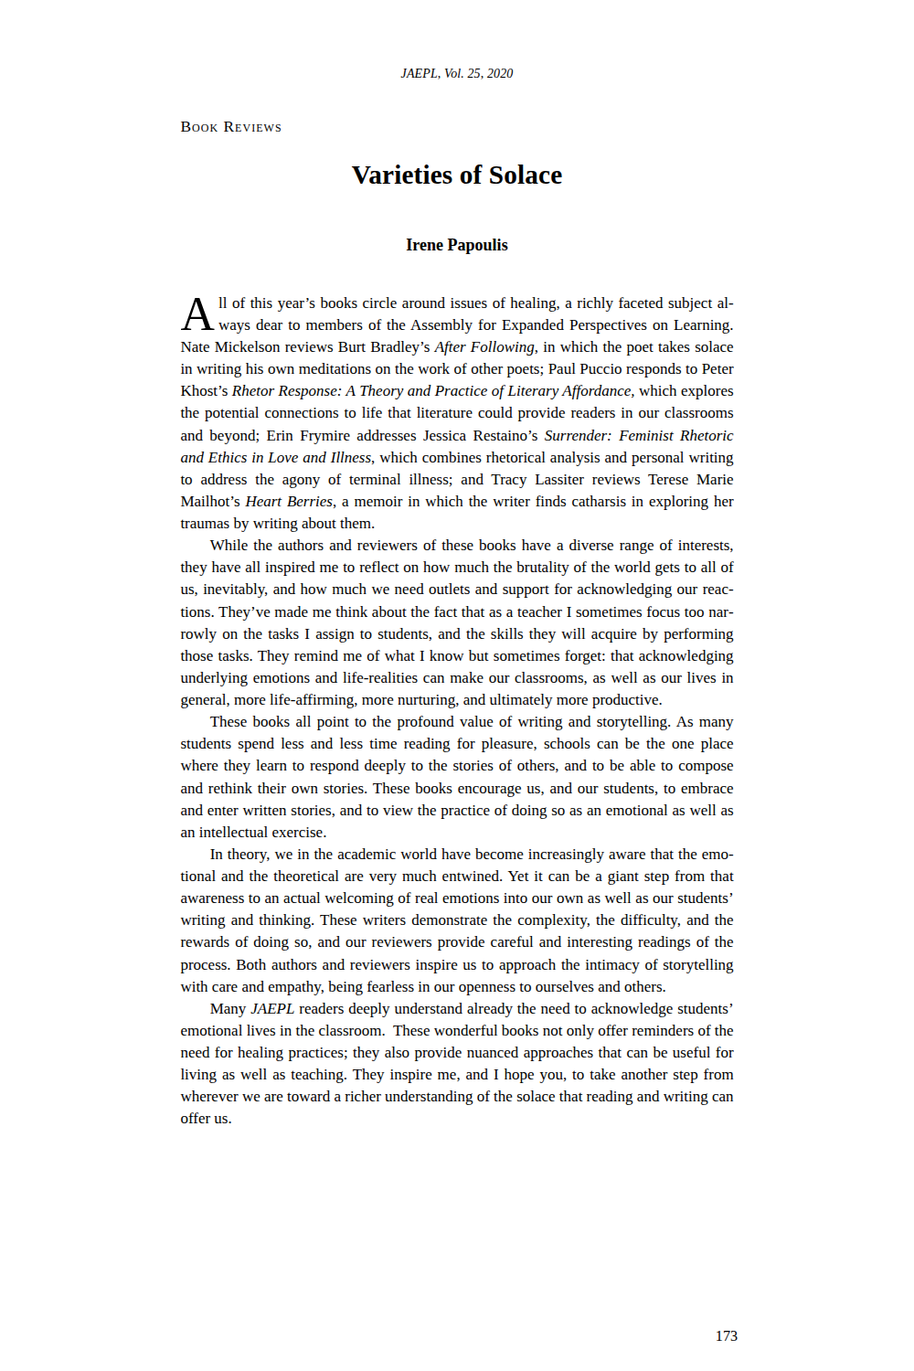JAEPL, Vol. 25, 2020
Book Reviews
Varieties of Solace
Irene Papoulis
All of this year’s books circle around issues of healing, a richly faceted subject always dear to members of the Assembly for Expanded Perspectives on Learning. Nate Mickelson reviews Burt Bradley’s After Following, in which the poet takes solace in writing his own meditations on the work of other poets; Paul Puccio responds to Peter Khost’s Rhetor Response: A Theory and Practice of Literary Affordance, which explores the potential connections to life that literature could provide readers in our classrooms and beyond; Erin Frymire addresses Jessica Restaino’s Surrender: Feminist Rhetoric and Ethics in Love and Illness, which combines rhetorical analysis and personal writing to address the agony of terminal illness; and Tracy Lassiter reviews Terese Marie Mailhot’s Heart Berries, a memoir in which the writer finds catharsis in exploring her traumas by writing about them.
While the authors and reviewers of these books have a diverse range of interests, they have all inspired me to reflect on how much the brutality of the world gets to all of us, inevitably, and how much we need outlets and support for acknowledging our reactions. They’ve made me think about the fact that as a teacher I sometimes focus too narrowly on the tasks I assign to students, and the skills they will acquire by performing those tasks. They remind me of what I know but sometimes forget: that acknowledging underlying emotions and life-realities can make our classrooms, as well as our lives in general, more life-affirming, more nurturing, and ultimately more productive.
These books all point to the profound value of writing and storytelling. As many students spend less and less time reading for pleasure, schools can be the one place where they learn to respond deeply to the stories of others, and to be able to compose and rethink their own stories. These books encourage us, and our students, to embrace and enter written stories, and to view the practice of doing so as an emotional as well as an intellectual exercise.
In theory, we in the academic world have become increasingly aware that the emotional and the theoretical are very much entwined. Yet it can be a giant step from that awareness to an actual welcoming of real emotions into our own as well as our students’ writing and thinking. These writers demonstrate the complexity, the difficulty, and the rewards of doing so, and our reviewers provide careful and interesting readings of the process. Both authors and reviewers inspire us to approach the intimacy of storytelling with care and empathy, being fearless in our openness to ourselves and others.
Many JAEPL readers deeply understand already the need to acknowledge students’ emotional lives in the classroom. These wonderful books not only offer reminders of the need for healing practices; they also provide nuanced approaches that can be useful for living as well as teaching. They inspire me, and I hope you, to take another step from wherever we are toward a richer understanding of the solace that reading and writing can offer us.
173